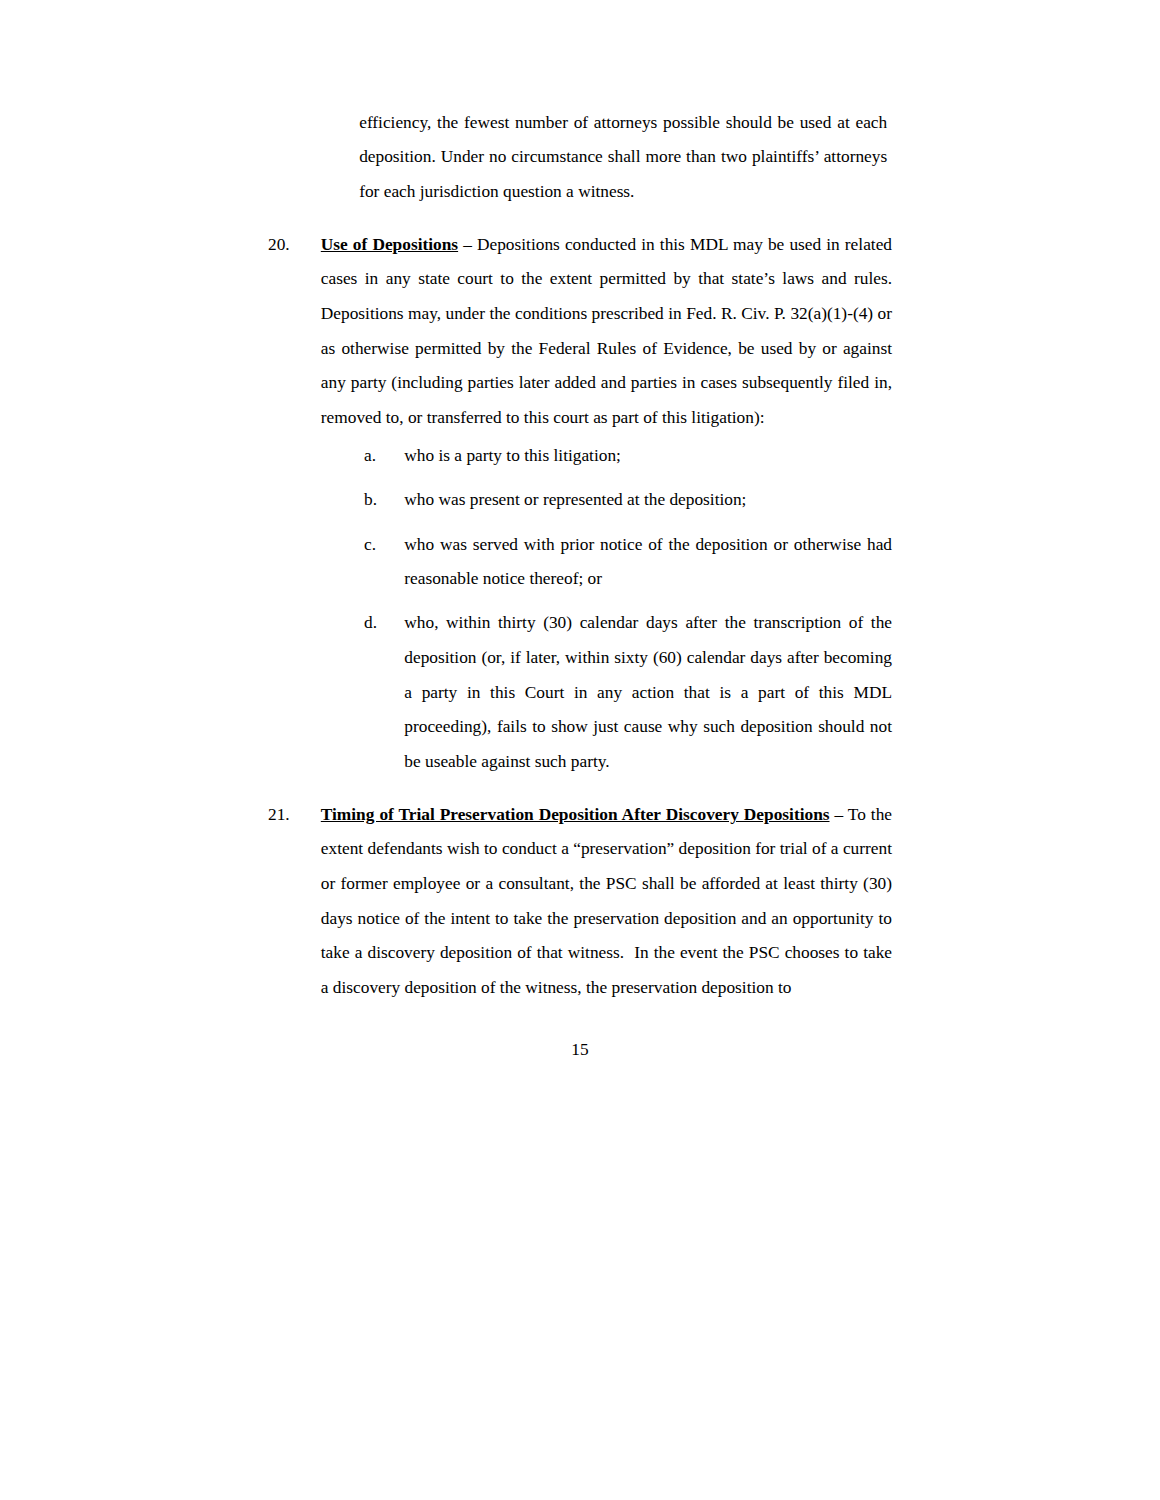efficiency, the fewest number of attorneys possible should be used at each deposition. Under no circumstance shall more than two plaintiffs’ attorneys for each jurisdiction question a witness.
20. Use of Depositions – Depositions conducted in this MDL may be used in related cases in any state court to the extent permitted by that state’s laws and rules. Depositions may, under the conditions prescribed in Fed. R. Civ. P. 32(a)(1)-(4) or as otherwise permitted by the Federal Rules of Evidence, be used by or against any party (including parties later added and parties in cases subsequently filed in, removed to, or transferred to this court as part of this litigation):
a. who is a party to this litigation;
b. who was present or represented at the deposition;
c. who was served with prior notice of the deposition or otherwise had reasonable notice thereof; or
d. who, within thirty (30) calendar days after the transcription of the deposition (or, if later, within sixty (60) calendar days after becoming a party in this Court in any action that is a part of this MDL proceeding), fails to show just cause why such deposition should not be useable against such party.
21. Timing of Trial Preservation Deposition After Discovery Depositions – To the extent defendants wish to conduct a “preservation” deposition for trial of a current or former employee or a consultant, the PSC shall be afforded at least thirty (30) days notice of the intent to take the preservation deposition and an opportunity to take a discovery deposition of that witness. In the event the PSC chooses to take a discovery deposition of the witness, the preservation deposition to
15